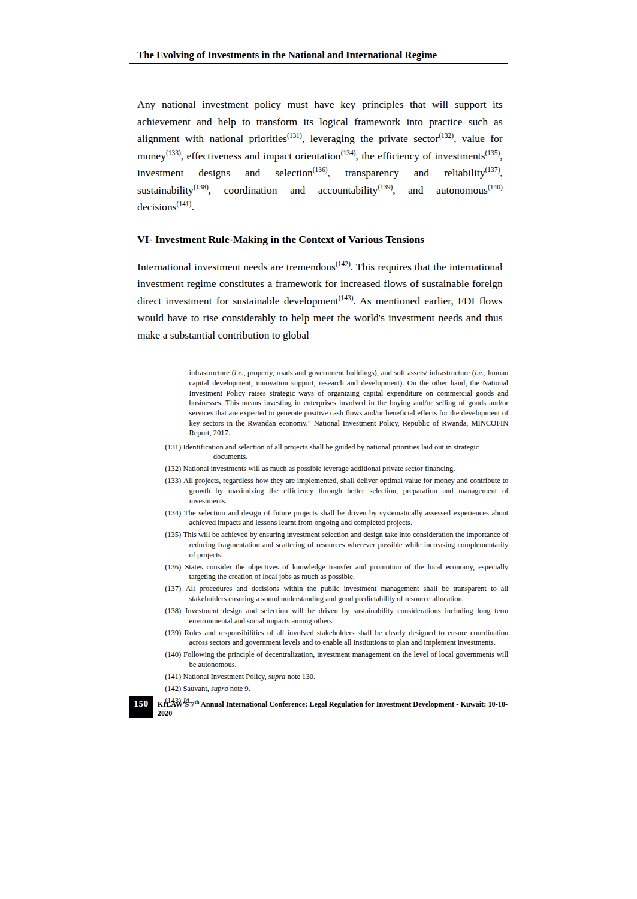The Evolving of Investments in the National and International Regime
Any national investment policy must have key principles that will support its achievement and help to transform its logical framework into practice such as alignment with national priorities(131), leveraging the private sector(132), value for money(133), effectiveness and impact orientation(134), the efficiency of investments(135), investment designs and selection(136), transparency and reliability(137), sustainability(138), coordination and accountability(139), and autonomous(140) decisions(141).
VI- Investment Rule-Making in the Context of Various Tensions
International investment needs are tremendous(142). This requires that the international investment regime constitutes a framework for increased flows of sustainable foreign direct investment for sustainable development(143). As mentioned earlier, FDI flows would have to rise considerably to help meet the world's investment needs and thus make a substantial contribution to global
infrastructure (i.e., property, roads and government buildings), and soft assets/ infrastructure (i.e., human capital development, innovation support, research and development). On the other hand, the National Investment Policy raises strategic ways of organizing capital expenditure on commercial goods and businesses. This means investing in enterprises involved in the buying and/or selling of goods and/or services that are expected to generate positive cash flows and/or beneficial effects for the development of key sectors in the Rwandan economy." National Investment Policy, Republic of Rwanda, MINCOFIN Report, 2017.
(131) Identification and selection of all projects shall be guided by national priorities laid out in strategic documents.
(132) National investments will as much as possible leverage additional private sector financing.
(133) All projects, regardless how they are implemented, shall deliver optimal value for money and contribute to growth by maximizing the efficiency through better selection, preparation and management of investments.
(134) The selection and design of future projects shall be driven by systematically assessed experiences about achieved impacts and lessons learnt from ongoing and completed projects.
(135) This will be achieved by ensuring investment selection and design take into consideration the importance of reducing fragmentation and scattering of resources wherever possible while increasing complementarity of projects.
(136) States consider the objectives of knowledge transfer and promotion of the local economy, especially targeting the creation of local jobs as much as possible.
(137) All procedures and decisions within the public investment management shall be transparent to all stakeholders ensuring a sound understanding and good predictability of resource allocation.
(138) Investment design and selection will be driven by sustainability considerations including long term environmental and social impacts among others.
(139) Roles and responsibilities of all involved stakeholders shall be clearly designed to ensure coordination across sectors and government levels and to enable all institutions to plan and implement investments.
(140) Following the principle of decentralization, investment management on the level of local governments will be autonomous.
(141) National Investment Policy, supra note 130.
(142) Sauvant, supra note 9.
(143) Id.
150
KILAW'S 7th Annual International Conference: Legal Regulation for Investment Development - Kuwait: 10-10-2020